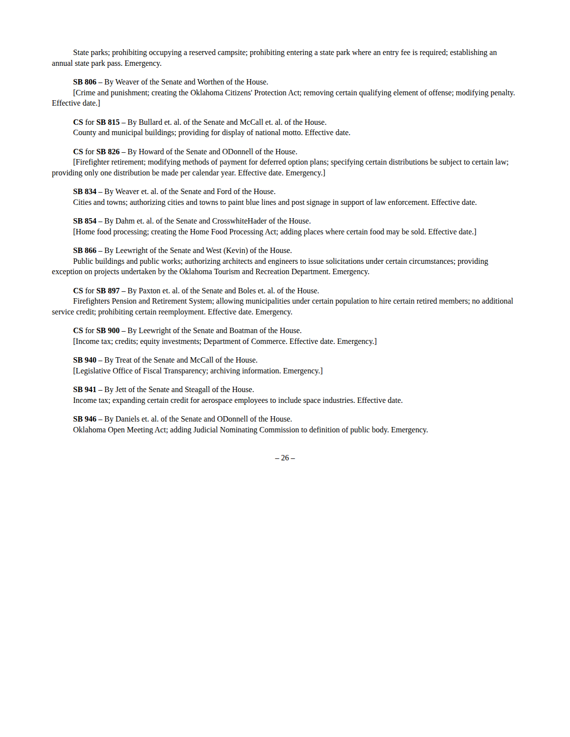State parks; prohibiting occupying a reserved campsite; prohibiting entering a state park where an entry fee is required; establishing an annual state park pass. Emergency.
SB 806 – By Weaver of the Senate and Worthen of the House.
[Crime and punishment; creating the Oklahoma Citizens' Protection Act; removing certain qualifying element of offense; modifying penalty. Effective date.]
CS for SB 815 – By Bullard et. al. of the Senate and McCall et. al. of the House.
County and municipal buildings; providing for display of national motto. Effective date.
CS for SB 826 – By Howard of the Senate and ODonnell of the House.
[Firefighter retirement; modifying methods of payment for deferred option plans; specifying certain distributions be subject to certain law; providing only one distribution be made per calendar year. Effective date. Emergency.]
SB 834 – By Weaver et. al. of the Senate and Ford of the House.
Cities and towns; authorizing cities and towns to paint blue lines and post signage in support of law enforcement. Effective date.
SB 854 – By Dahm et. al. of the Senate and CrosswhiteHader of the House.
[Home food processing; creating the Home Food Processing Act; adding places where certain food may be sold. Effective date.]
SB 866 – By Leewright of the Senate and West (Kevin) of the House.
Public buildings and public works; authorizing architects and engineers to issue solicitations under certain circumstances; providing exception on projects undertaken by the Oklahoma Tourism and Recreation Department. Emergency.
CS for SB 897 – By Paxton et. al. of the Senate and Boles et. al. of the House.
Firefighters Pension and Retirement System; allowing municipalities under certain population to hire certain retired members; no additional service credit; prohibiting certain reemployment. Effective date. Emergency.
CS for SB 900 – By Leewright of the Senate and Boatman of the House.
[Income tax; credits; equity investments; Department of Commerce. Effective date. Emergency.]
SB 940 – By Treat of the Senate and McCall of the House.
[Legislative Office of Fiscal Transparency; archiving information. Emergency.]
SB 941 – By Jett of the Senate and Steagall of the House.
Income tax; expanding certain credit for aerospace employees to include space industries. Effective date.
SB 946 – By Daniels et. al. of the Senate and ODonnell of the House.
Oklahoma Open Meeting Act; adding Judicial Nominating Commission to definition of public body. Emergency.
– 26 –